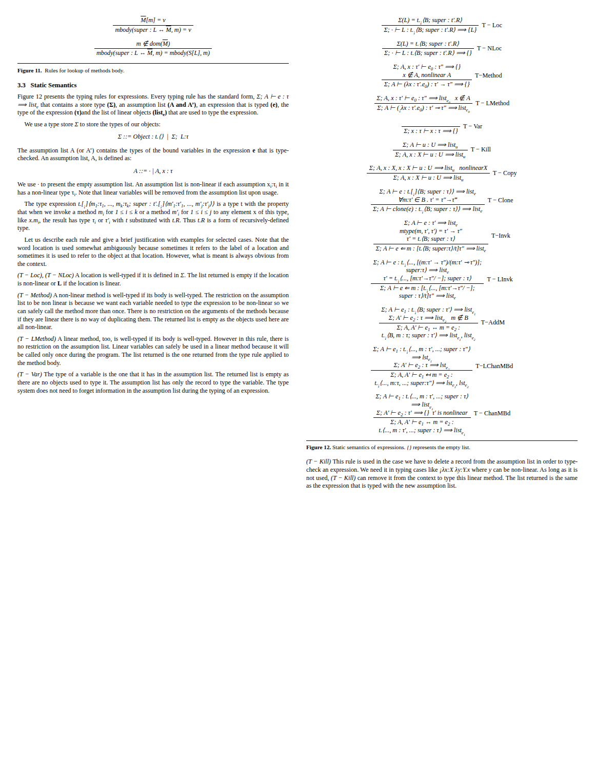M[m] = v mbody(super : L ↔ M, m) = v
m ∉ dom(M) mbody(super : L ↔ M, m) = mbody(S[L], m)
Figure 11. Rules for lookup of methods body.
3.3 Static Semantics
Figure 12 presents the typing rules for expressions. Every typing rule has the standard form, Σ; A ⊢ e : τ ⟹ liste that contains a store type (Σ), an assumption list (A and A’), an expression that is typed (e), the type of the expression (τ) and the list of linear objects (liste) that are used to type the expression.
We use a type store Σ to store the types of our objects:
Σ ::= Object : t.⟨⟩ | Σ; L:τ
The assumption list A (or A’) contains the types of the bound variables in the expression e that is typechecked. An assumption list, A, is defined as:
A ::= · | A, x : τ
We use · to present the empty assumption list. An assumption list is non-linear if each assumption xi:τi in it has a non-linear type τi. Note that linear variables will be removed from the assumption list upon usage.
The type expression t.[¡]⟨m1:τ1, ..., mk:τk; super : t′.[¡]⟨m′1:τ′1, ..., m′j:τ′j⟩⟩ is a type t with the property that when we invoke a method mi for 1 ≤ i ≤ k or a method m′i for 1 ≤ i ≤ j to any element x of this type, like x.mi, the result has type τi or τ′i with t substituted with t.R. Thus t.R is a form of recursively-defined type.
Let us describe each rule and give a brief justification with examples for selected cases. Note that the word location is used somewhat ambiguously because sometimes it refers to the label of a location and sometimes it is used to refer to the object at that location. However, what is meant is always obvious from the context.
(T − Loc), (T − NLoc) A location is well-typed if it is defined in Σ. The list returned is empty if the location is non-linear or L if the location is linear.
(T − Method) A non-linear method is well-typed if its body is well-typed. The restriction on the assumption list to be non linear is because we want each variable needed to type the expression to be non-linear so we can safely call the method more than once. There is no restriction on the arguments of the methods because if they are linear there is no way of duplicating them. The returned list is empty as the objects used here are all non-linear.
(T − LMethod) A linear method, too, is well-typed if its body is well-typed. However in this rule, there is no restriction on the assumption list. Linear variables can safely be used in a linear method because it will be called only once during the program. The list returned is the one returned from the type rule applied to the method body.
(T − Var) The type of a variable is the one that it has in the assumption list. The returned list is empty as there are no objects used to type it. The assumption list has only the record to type the variable. The type system does not need to forget information in the assumption list during the typing of an expression.
Σ(L) = t.¡⟨B; super : t′.R⟩ Σ; · ⊢ L : t.¡⟨B; super : t′.R⟩ ⟹ {L} T − Loc
Σ(L) = t.⟨B; super : t′.R⟩ Σ; · ⊢ L : t.⟨B; super : t′.R⟩ ⟹ {} T − NLoc
Σ; A, x : τ′ ⊢ e0 : τ″ ⟹ {} x ∉ A, nonlinear A Σ; A ⊢ (λx : τ′.e0) : τ′ → τ″ ⟹ {} T−Method
Σ; A, x : τ′ ⊢ e0 : τ″ ⟹ liste0 x ∉ A Σ; A ⊢ (¡λx : τ′.e0) : τ′ ⊸ τ″ ⟹ liste0 T − LMethod
Σ; x : τ ⊢ x : τ ⟹ {} T − Var
Σ; A ⊢ u : U ⟹ listu Σ; A, x : X ⊢ u : U ⟹ listu T − Kill
Σ; A, x : X, x : X ⊢ u : U ⟹ listu nonlinearX Σ; A, x : X ⊢ u : U ⟹ listu T − Copy
Σ; A ⊢ e : t.[¡]⟨B; super : τ⟩⟩ ⟹ liste ∀m:τ′ ∈ B . τ′ = τ″→τ‴ Σ; A ⊢ clone(e) : t.¡⟨B; super : τ⟩⟩ ⟹ liste T − Clone
Σ; A ⊢ e : τ′ ⟹ liste mtype(m, τ′, τ′) = τ′ → τ″ τ′ = t.⟨B; super : τ⟩ Σ; A ⊢ e ⇐ m : [t.⟨B; super:τ⟩/t]τ″ ⟹ liste T−Invk
Σ; A ⊢ e : t.¡⟨..., [(m:τ′ → τ″)/(m:τ′ ⊸ τ″)]; super:τ⟩ ⟹ liste τ′ = t.¡⟨..., [m:τ′→τ″/ −]; super : τ⟩ Σ; A ⊢ e ⇐ m : [t.¡⟨..., [m:τ′→τ″/ −]; super : τ⟩/t]τ″ ⟹ liste T − LInvk
Σ; A ⊢ e1 : t.¡⟨B; super : τ′⟩ ⟹ liste1 Σ; A′ ⊢ e2 : τ ⟹ liste2 m ∉ B Σ; A, A′ ⊢ e1 ↔ m = e2 : t.¡⟨B, m : τ; super : τ′⟩ ⟹ liste1, liste2 T−AddM
Σ; A ⊢ e1 : t.¡⟨..., m : τ′, ...; super : τ″⟩ ⟹ lste1 Σ; A′ ⊢ e2 : τ ⟹ lste2 Σ; A, A′ ⊢ e1 ↤ m = e2 : t.¡⟨..., m:τ, ...; super:τ″⟩ ⟹ lste1, lste2 T−LChanMBd
Σ; A ⊢ e1 : t.⟨..., m : τ′, ...; super : τ⟩ ⟹ liste1 Σ; A′ ⊢ e2 : τ′ ⟹ {} τ′ is nonlinear Σ; A, A′ ⊢ e1 ↔ m = e2 : t.⟨..., m : τ′, ...; super : τ⟩ ⟹ liste1 T − ChanMBd
Figure 12. Static semantics of expressions. {} represents the empty list.
(T − Kill) This rule is used in the case we have to delete a record from the assumption list in order to typecheck an expression. We need it in typing cases like ¡λx:X λy:Y.x where y can be non-linear. As long as it is not used, (T − Kill) can remove it from the context to type this linear method. The list returned is the same as the expression that is typed with the new assumption list.